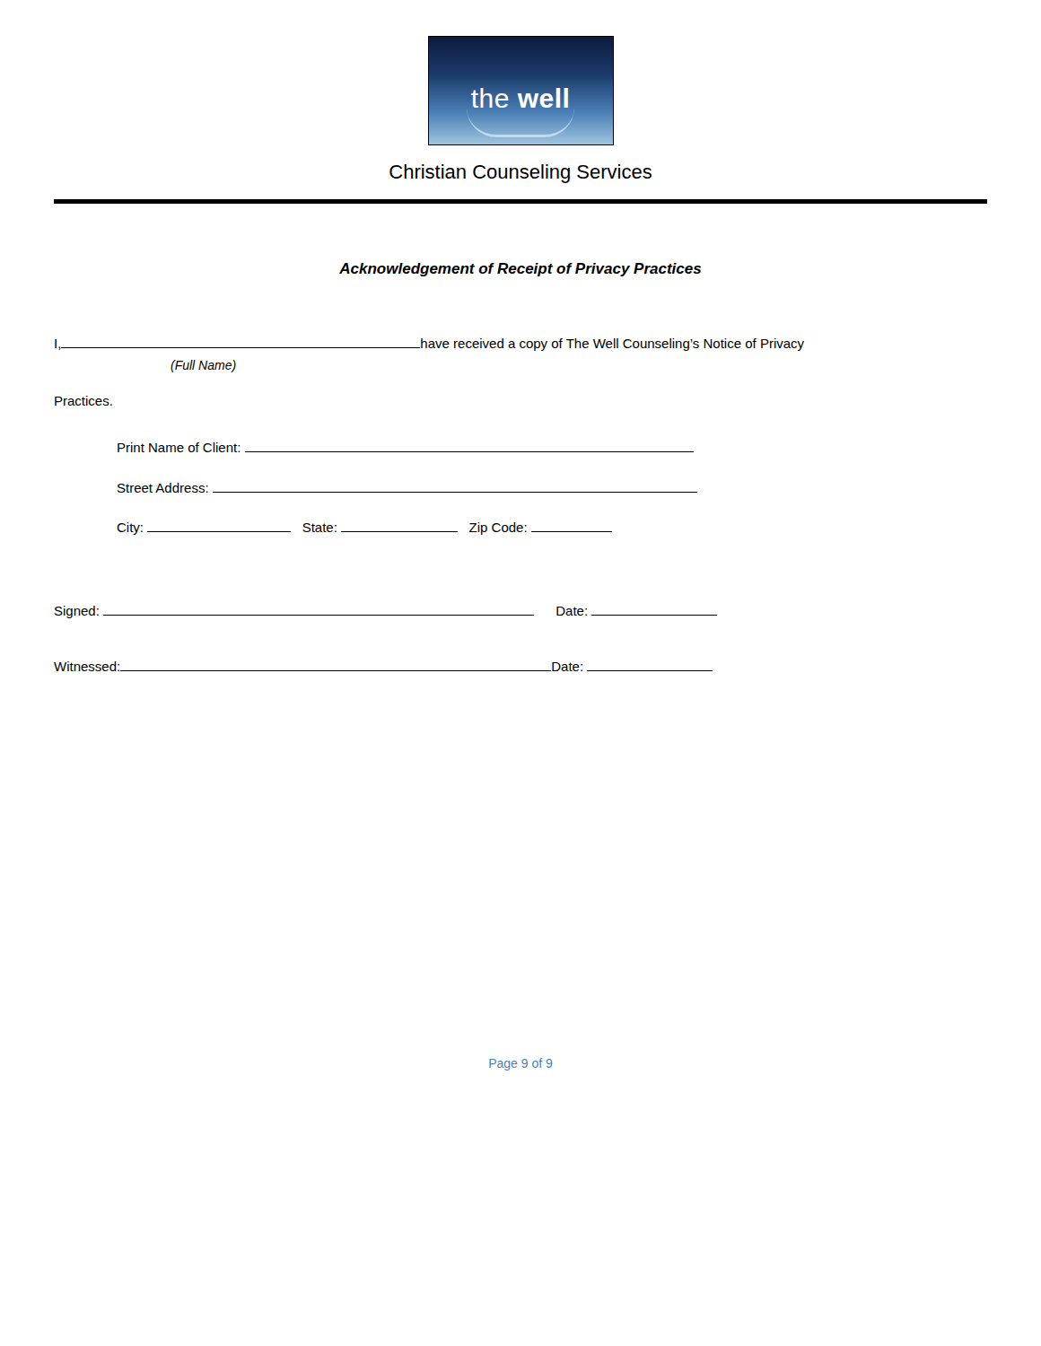the well
Christian Counseling Services
Acknowledgement of Receipt of Privacy Practices
I, have received a copy of The Well Counseling’s Notice of Privacy (Full Name)
Practices.
Print Name of Client:
Street Address:
City: State: Zip Code:
Signed: Date:
Witnessed: Date:
Page 9 of 9